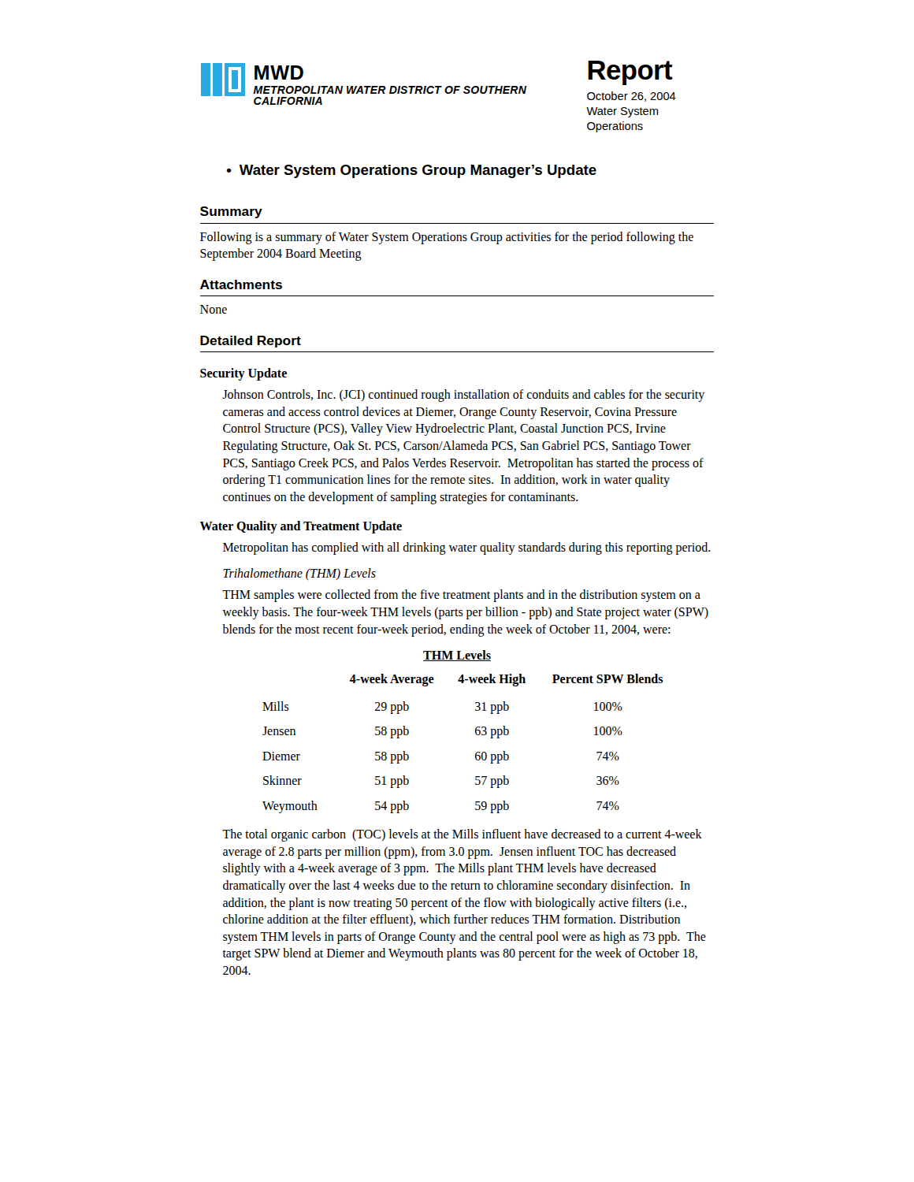MWD METROPOLITAN WATER DISTRICT OF SOUTHERN CALIFORNIA
Report
October 26, 2004
Water System Operations
•Water System Operations Group Manager’s Update
Summary
Following is a summary of Water System Operations Group activities for the period following the September 2004 Board Meeting
Attachments
None
Detailed Report
Security Update
Johnson Controls, Inc. (JCI) continued rough installation of conduits and cables for the security cameras and access control devices at Diemer, Orange County Reservoir, Covina Pressure Control Structure (PCS), Valley View Hydroelectric Plant, Coastal Junction PCS, Irvine Regulating Structure, Oak St. PCS, Carson/Alameda PCS, San Gabriel PCS, Santiago Tower PCS, Santiago Creek PCS, and Palos Verdes Reservoir. Metropolitan has started the process of ordering T1 communication lines for the remote sites. In addition, work in water quality continues on the development of sampling strategies for contaminants.
Water Quality and Treatment Update
Metropolitan has complied with all drinking water quality standards during this reporting period.
Trihalomethane (THM) Levels
THM samples were collected from the five treatment plants and in the distribution system on a weekly basis. The four-week THM levels (parts per billion - ppb) and State project water (SPW) blends for the most recent four-week period, ending the week of October 11, 2004, were:
THM Levels
| | 4-week Average | 4-week High | Percent SPW Blends |
| --- | --- | --- | --- |
| Mills | 29 ppb | 31 ppb | 100% |
| Jensen | 58 ppb | 63 ppb | 100% |
| Diemer | 58 ppb | 60 ppb | 74% |
| Skinner | 51 ppb | 57 ppb | 36% |
| Weymouth | 54 ppb | 59 ppb | 74% |
The total organic carbon (TOC) levels at the Mills influent have decreased to a current 4-week average of 2.8 parts per million (ppm), from 3.0 ppm. Jensen influent TOC has decreased slightly with a 4-week average of 3 ppm. The Mills plant THM levels have decreased dramatically over the last 4 weeks due to the return to chloramine secondary disinfection. In addition, the plant is now treating 50 percent of the flow with biologically active filters (i.e., chlorine addition at the filter effluent), which further reduces THM formation. Distribution system THM levels in parts of Orange County and the central pool were as high as 73 ppb. The target SPW blend at Diemer and Weymouth plants was 80 percent for the week of October 18, 2004.